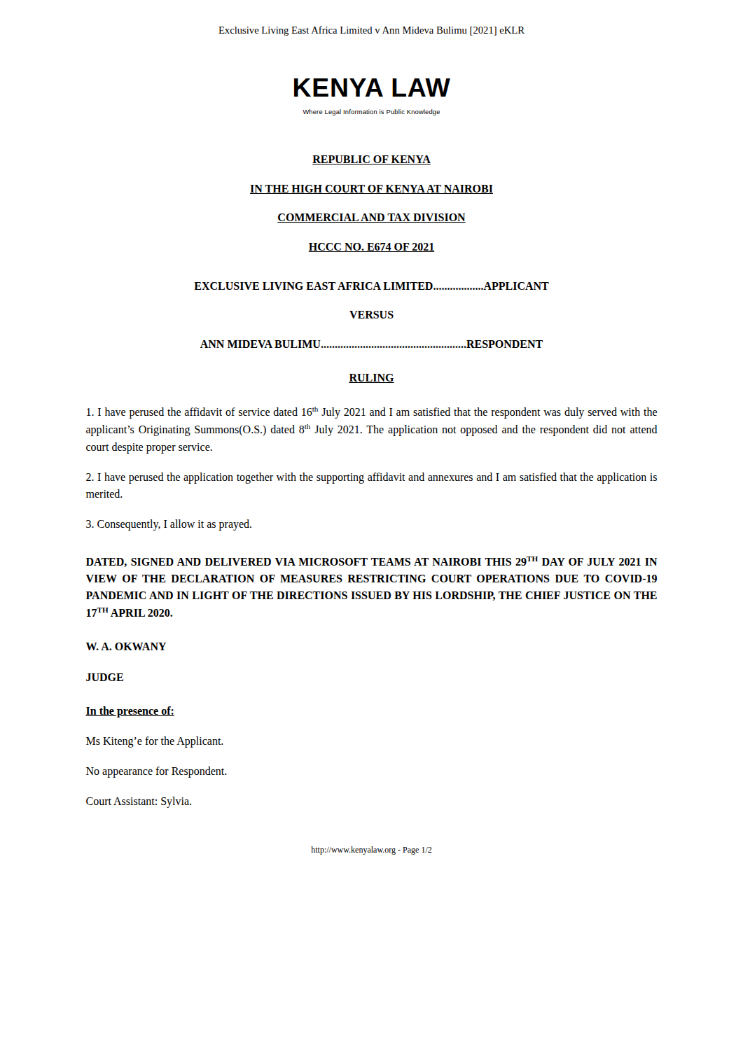Exclusive Living East Africa Limited v Ann Mideva Bulimu [2021] eKLR
KENYA LAW
Where Legal Information is Public Knowledge
REPUBLIC OF KENYA
IN THE HIGH COURT OF KENYA AT NAIROBI
COMMERCIAL AND TAX DIVISION
HCCC NO. E674 OF 2021
EXCLUSIVE LIVING EAST AFRICA LIMITED..................APPLICANT
VERSUS
ANN MIDEVA BULIMU....................................................RESPONDENT
RULING
1. I have perused the affidavit of service dated 16th July 2021 and I am satisfied that the respondent was duly served with the applicant’s Originating Summons(O.S.) dated 8th July 2021. The application not opposed and the respondent did not attend court despite proper service.
2. I have perused the application together with the supporting affidavit and annexures and I am satisfied that the application is merited.
3. Consequently, I allow it as prayed.
DATED, SIGNED AND DELIVERED VIA MICROSOFT TEAMS AT NAIROBI THIS 29TH DAY OF JULY 2021 IN VIEW OF THE DECLARATION OF MEASURES RESTRICTING COURT OPERATIONS DUE TO COVID-19 PANDEMIC AND IN LIGHT OF THE DIRECTIONS ISSUED BY HIS LORDSHIP, THE CHIEF JUSTICE ON THE 17TH APRIL 2020.
W. A. OKWANY
JUDGE
In the presence of:
Ms Kiteng’e for the Applicant.
No appearance for Respondent.
Court Assistant: Sylvia.
http://www.kenyalaw.org - Page 1/2